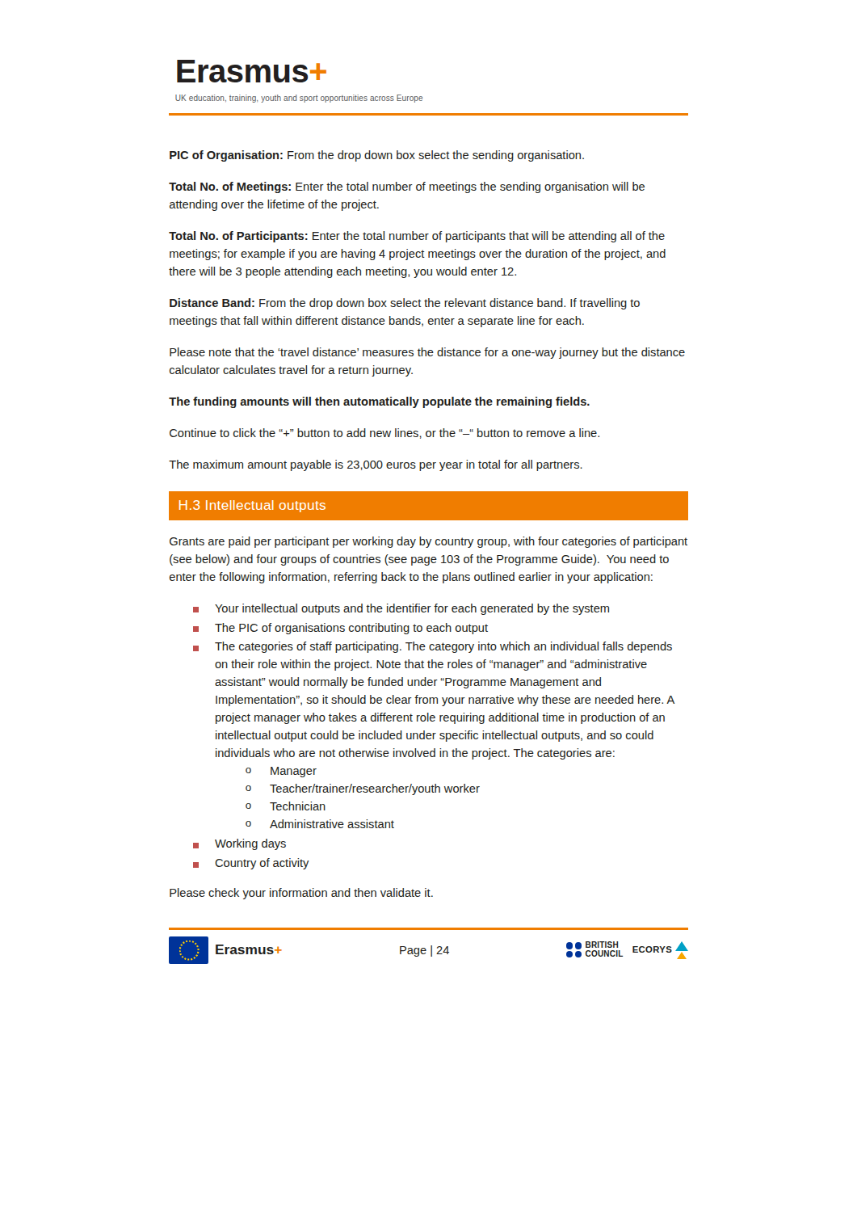Erasmus+
UK education, training, youth and sport opportunities across Europe
PIC of Organisation: From the drop down box select the sending organisation.
Total No. of Meetings: Enter the total number of meetings the sending organisation will be attending over the lifetime of the project.
Total No. of Participants: Enter the total number of participants that will be attending all of the meetings; for example if you are having 4 project meetings over the duration of the project, and there will be 3 people attending each meeting, you would enter 12.
Distance Band: From the drop down box select the relevant distance band. If travelling to meetings that fall within different distance bands, enter a separate line for each.
Please note that the ‘travel distance’ measures the distance for a one-way journey but the distance calculator calculates travel for a return journey.
The funding amounts will then automatically populate the remaining fields.
Continue to click the “+” button to add new lines, or the “–“ button to remove a line.
The maximum amount payable is 23,000 euros per year in total for all partners.
H.3 Intellectual outputs
Grants are paid per participant per working day by country group, with four categories of participant (see below) and four groups of countries (see page 103 of the Programme Guide). You need to enter the following information, referring back to the plans outlined earlier in your application:
Your intellectual outputs and the identifier for each generated by the system
The PIC of organisations contributing to each output
The categories of staff participating. The category into which an individual falls depends on their role within the project. Note that the roles of “manager” and “administrative assistant” would normally be funded under “Programme Management and Implementation”, so it should be clear from your narrative why these are needed here. A project manager who takes a different role requiring additional time in production of an intellectual output could be included under specific intellectual outputs, and so could individuals who are not otherwise involved in the project. The categories are:
Manager
Teacher/trainer/researcher/youth worker
Technician
Administrative assistant
Working days
Country of activity
Please check your information and then validate it.
Erasmus+
Page | 24
BRITISH
COUNCIL
ECORYS